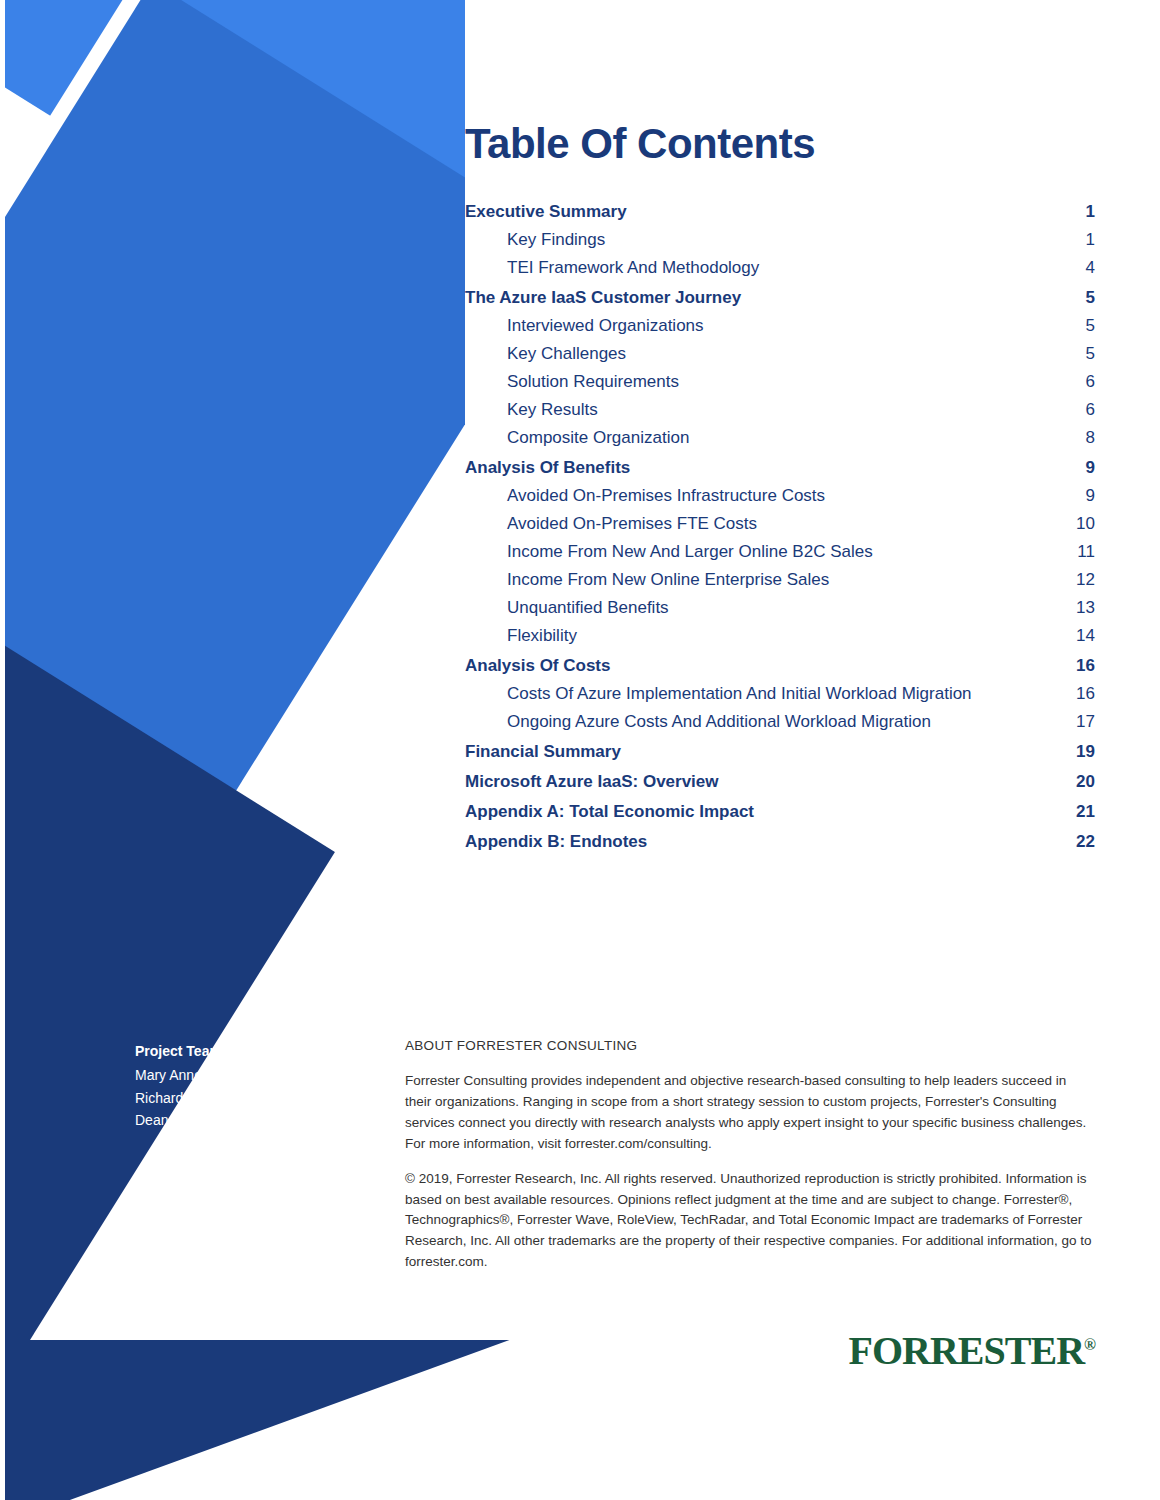Table Of Contents
| Executive Summary | 1 |
| Key Findings | 1 |
| TEI Framework And Methodology | 4 |
| The Azure IaaS Customer Journey | 5 |
| Interviewed Organizations | 5 |
| Key Challenges | 5 |
| Solution Requirements | 6 |
| Key Results | 6 |
| Composite Organization | 8 |
| Analysis Of Benefits | 9 |
| Avoided On-Premises Infrastructure Costs | 9 |
| Avoided On-Premises FTE Costs | 10 |
| Income From New And Larger Online B2C Sales | 11 |
| Income From New Online Enterprise Sales | 12 |
| Unquantified Benefits | 13 |
| Flexibility | 14 |
| Analysis Of Costs | 16 |
| Costs Of Azure Implementation And Initial Workload Migration | 16 |
| Ongoing Azure Costs And Additional Workload Migration | 17 |
| Financial Summary | 19 |
| Microsoft Azure IaaS: Overview | 20 |
| Appendix A: Total Economic Impact | 21 |
| Appendix B: Endnotes | 22 |
Project Team: Mary Anne North
Richard Cavallaro
Dean Davison
ABOUT FORRESTER CONSULTING
Forrester Consulting provides independent and objective research-based consulting to help leaders succeed in their organizations. Ranging in scope from a short strategy session to custom projects, Forrester's Consulting services connect you directly with research analysts who apply expert insight to your specific business challenges. For more information, visit forrester.com/consulting.
© 2019, Forrester Research, Inc. All rights reserved. Unauthorized reproduction is strictly prohibited. Information is based on best available resources. Opinions reflect judgment at the time and are subject to change. Forrester®, Technographics®, Forrester Wave, RoleView, TechRadar, and Total Economic Impact are trademarks of Forrester Research, Inc. All other trademarks are the property of their respective companies. For additional information, go to forrester.com.
FORRESTER®